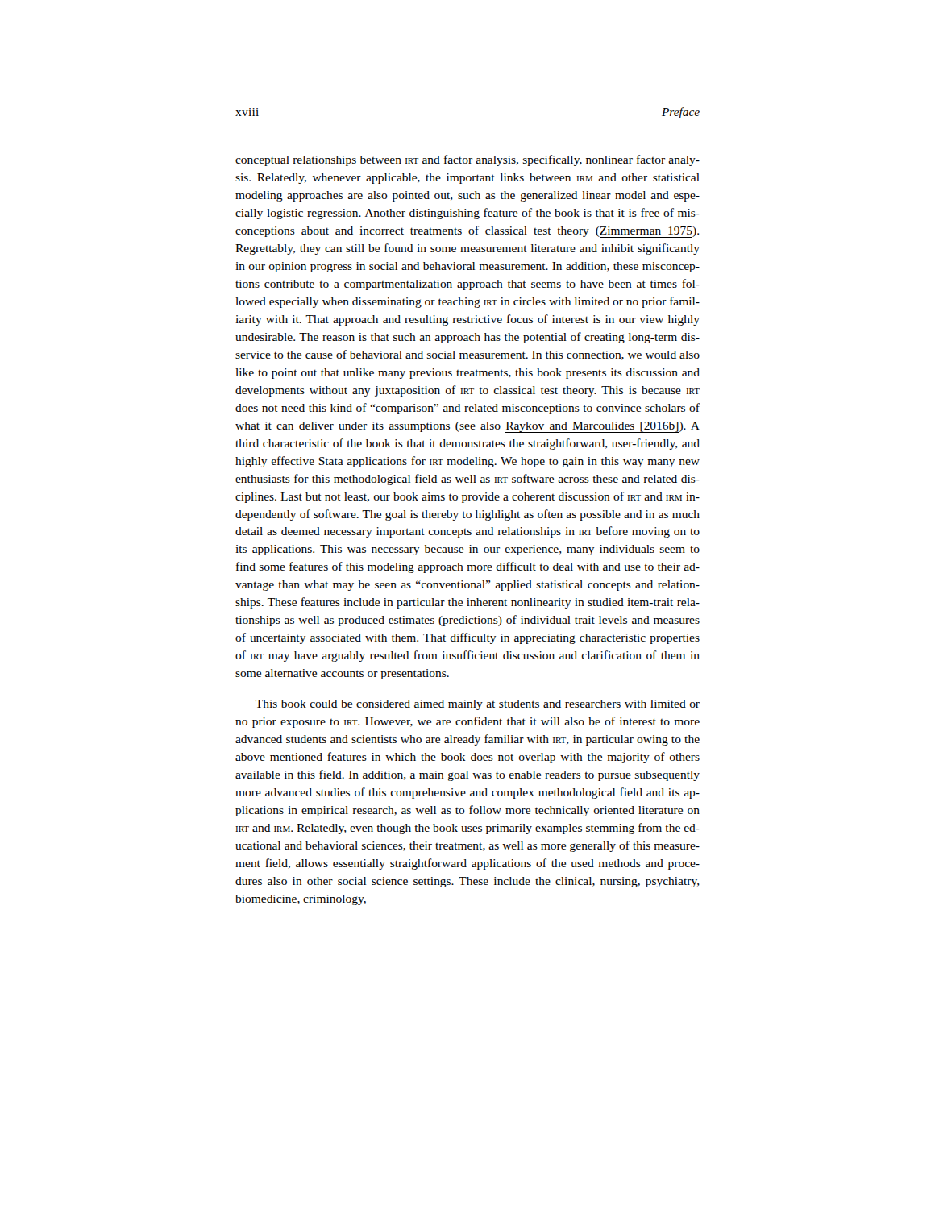xviii Preface
conceptual relationships between irt and factor analysis, specifically, nonlinear factor analysis. Relatedly, whenever applicable, the important links between irm and other statistical modeling approaches are also pointed out, such as the generalized linear model and especially logistic regression. Another distinguishing feature of the book is that it is free of misconceptions about and incorrect treatments of classical test theory (Zimmerman 1975). Regrettably, they can still be found in some measurement literature and inhibit significantly in our opinion progress in social and behavioral measurement. In addition, these misconceptions contribute to a compartmentalization approach that seems to have been at times followed especially when disseminating or teaching irt in circles with limited or no prior familiarity with it. That approach and resulting restrictive focus of interest is in our view highly undesirable. The reason is that such an approach has the potential of creating long-term disservice to the cause of behavioral and social measurement. In this connection, we would also like to point out that unlike many previous treatments, this book presents its discussion and developments without any juxtaposition of irt to classical test theory. This is because irt does not need this kind of “comparison” and related misconceptions to convince scholars of what it can deliver under its assumptions (see also Raykov and Marcoulides [2016b]). A third characteristic of the book is that it demonstrates the straightforward, user-friendly, and highly effective Stata applications for irt modeling. We hope to gain in this way many new enthusiasts for this methodological field as well as irt software across these and related disciplines. Last but not least, our book aims to provide a coherent discussion of irt and irm independently of software. The goal is thereby to highlight as often as possible and in as much detail as deemed necessary important concepts and relationships in irt before moving on to its applications. This was necessary because in our experience, many individuals seem to find some features of this modeling approach more difficult to deal with and use to their advantage than what may be seen as “conventional” applied statistical concepts and relationships. These features include in particular the inherent nonlinearity in studied item-trait relationships as well as produced estimates (predictions) of individual trait levels and measures of uncertainty associated with them. That difficulty in appreciating characteristic properties of irt may have arguably resulted from insufficient discussion and clarification of them in some alternative accounts or presentations.
This book could be considered aimed mainly at students and researchers with limited or no prior exposure to irt. However, we are confident that it will also be of interest to more advanced students and scientists who are already familiar with irt, in particular owing to the above mentioned features in which the book does not overlap with the majority of others available in this field. In addition, a main goal was to enable readers to pursue subsequently more advanced studies of this comprehensive and complex methodological field and its applications in empirical research, as well as to follow more technically oriented literature on irt and irm. Relatedly, even though the book uses primarily examples stemming from the educational and behavioral sciences, their treatment, as well as more generally of this measurement field, allows essentially straightforward applications of the used methods and procedures also in other social science settings. These include the clinical, nursing, psychiatry, biomedicine, criminology,